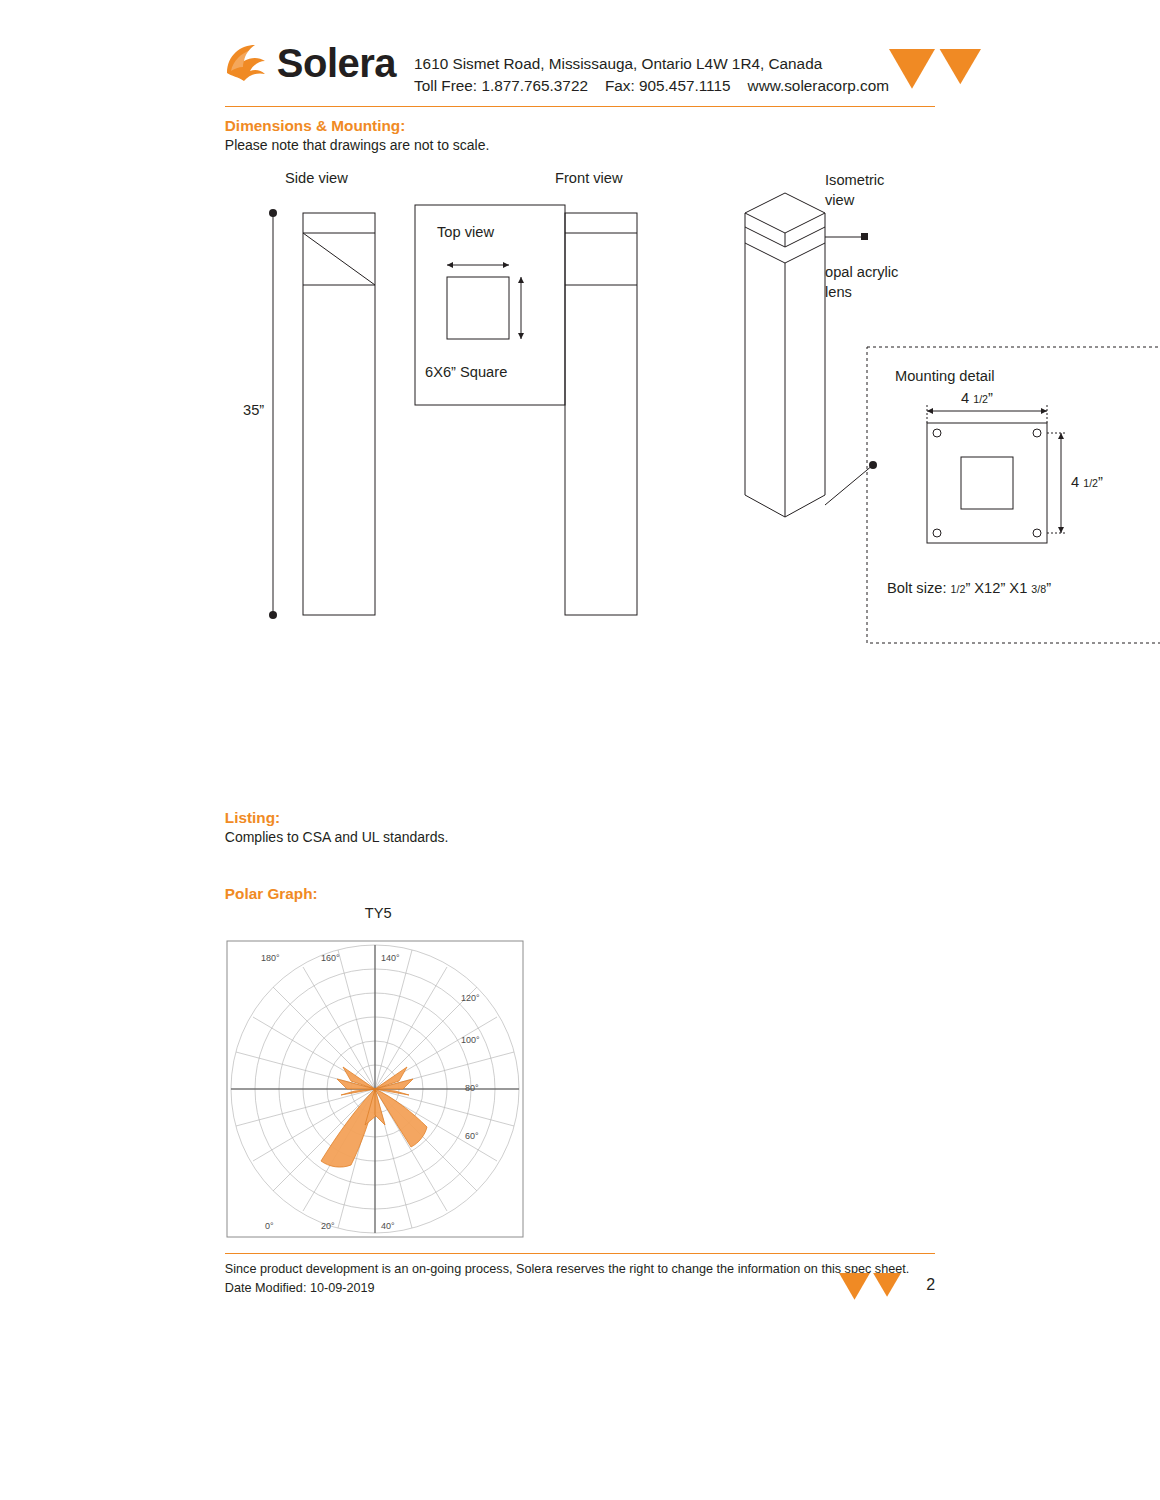Solera
1610 Sismet Road, Mississauga, Ontario L4W 1R4, Canada
Toll Free: 1.877.765.3722 Fax: 905.457.1115 www.soleracorp.com
Dimensions & Mounting:
Please note that drawings are not to scale.
Side view Front view Isometric view 35” Top view 6X6” Square opal acrylic lens Mounting detail 4 1/2” 4 1/2” Bolt size: 1/2” X12” X1 3/8”
Listing:
Complies to CSA and UL standards.
Polar Graph:
TY5
180° 160° 140° 120° 100° 80° 60° 0° 20° 40°
Since product development is an on-going process, Solera reserves the right to change the information on this spec sheet.
Date Modified: 10-09-2019
2